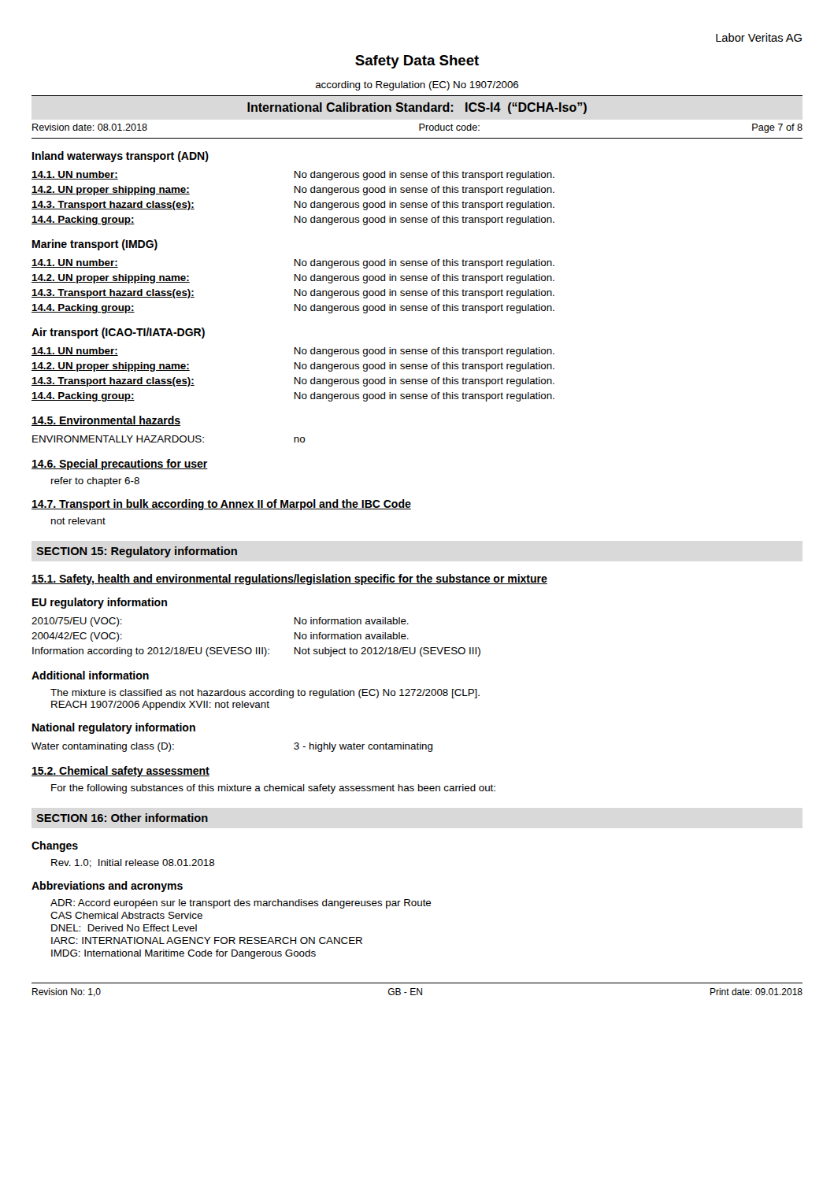Labor Veritas AG
Safety Data Sheet
according to Regulation (EC) No 1907/2006
International Calibration Standard: ICS-I4 (“DCHA-Iso”)
Revision date: 08.01.2018
Product code:
Page 7 of 8
Inland waterways transport (ADN)
| 14.1. UN number: | No dangerous good in sense of this transport regulation. |
| 14.2. UN proper shipping name: | No dangerous good in sense of this transport regulation. |
| 14.3. Transport hazard class(es): | No dangerous good in sense of this transport regulation. |
| 14.4. Packing group: | No dangerous good in sense of this transport regulation. |
Marine transport (IMDG)
| 14.1. UN number: | No dangerous good in sense of this transport regulation. |
| 14.2. UN proper shipping name: | No dangerous good in sense of this transport regulation. |
| 14.3. Transport hazard class(es): | No dangerous good in sense of this transport regulation. |
| 14.4. Packing group: | No dangerous good in sense of this transport regulation. |
Air transport (ICAO-TI/IATA-DGR)
| 14.1. UN number: | No dangerous good in sense of this transport regulation. |
| 14.2. UN proper shipping name: | No dangerous good in sense of this transport regulation. |
| 14.3. Transport hazard class(es): | No dangerous good in sense of this transport regulation. |
| 14.4. Packing group: | No dangerous good in sense of this transport regulation. |
14.5. Environmental hazards
| ENVIRONMENTALLY HAZARDOUS: | no |
14.6. Special precautions for user
refer to chapter 6-8
14.7. Transport in bulk according to Annex II of Marpol and the IBC Code
not relevant
SECTION 15: Regulatory information
15.1. Safety, health and environmental regulations/legislation specific for the substance or mixture
EU regulatory information
| 2010/75/EU (VOC): | No information available. |
| 2004/42/EC (VOC): | No information available. |
| Information according to 2012/18/EU (SEVESO III): | Not subject to 2012/18/EU (SEVESO III) |
Additional information
The mixture is classified as not hazardous according to regulation (EC) No 1272/2008 [CLP].
REACH 1907/2006 Appendix XVII: not relevant
National regulatory information
| Water contaminating class (D): | 3 - highly water contaminating |
15.2. Chemical safety assessment
For the following substances of this mixture a chemical safety assessment has been carried out:
SECTION 16: Other information
Changes
Rev. 1.0; Initial release 08.01.2018
Abbreviations and acronyms
ADR: Accord européen sur le transport des marchandises dangereuses par Route
CAS Chemical Abstracts Service
DNEL: Derived No Effect Level
IARC: INTERNATIONAL AGENCY FOR RESEARCH ON CANCER
IMDG: International Maritime Code for Dangerous Goods
Revision No: 1,0
GB - EN
Print date: 09.01.2018